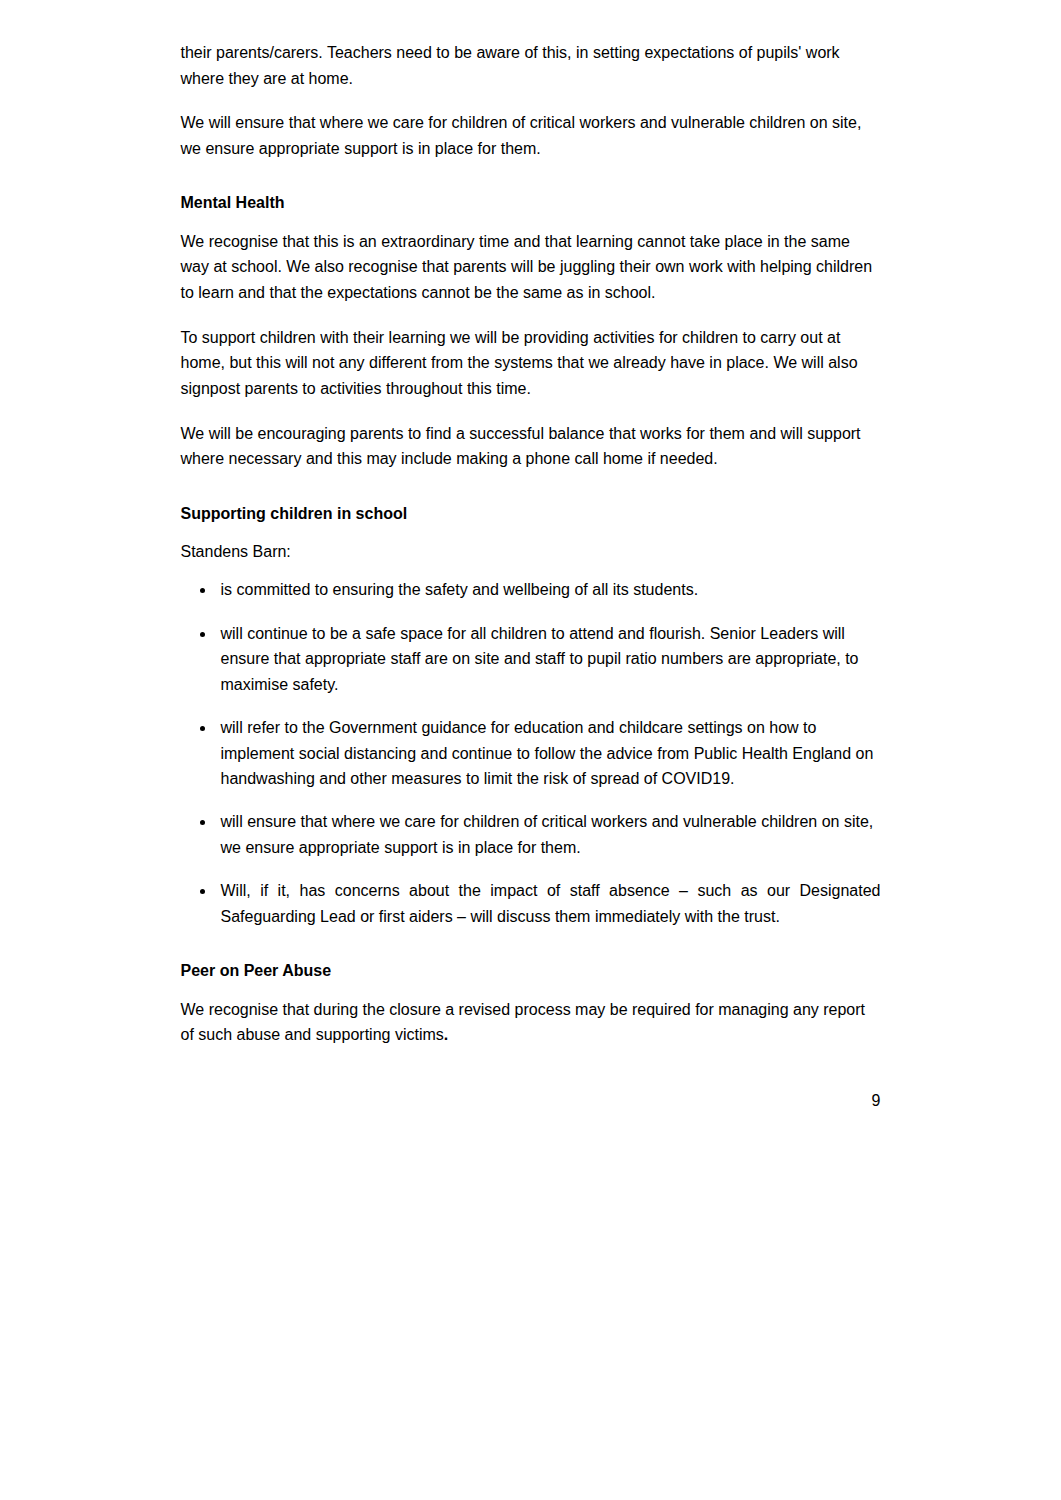their parents/carers. Teachers need to be aware of this, in setting expectations of pupils' work where they are at home.
We will ensure that where we care for children of critical workers and vulnerable children on site, we ensure appropriate support is in place for them.
Mental Health
We recognise that this is an extraordinary time and that learning cannot take place in the same way at school. We also recognise that parents will be juggling their own work with helping children to learn and that the expectations cannot be the same as in school.
To support children with their learning we will be providing activities for children to carry out at home, but this will not any different from the systems that we already have in place. We will also signpost parents to activities throughout this time.
We will be encouraging parents to find a successful balance that works for them and will support where necessary and this may include making a phone call home if needed.
Supporting children in school
Standens Barn:
is committed to ensuring the safety and wellbeing of all its students.
will continue to be a safe space for all children to attend and flourish. Senior Leaders will ensure that appropriate staff are on site and staff to pupil ratio numbers are appropriate, to maximise safety.
will refer to the Government guidance for education and childcare settings on how to implement social distancing and continue to follow the advice from Public Health England on handwashing and other measures to limit the risk of spread of COVID19.
will ensure that where we care for children of critical workers and vulnerable children on site, we ensure appropriate support is in place for them.
Will, if it, has concerns about the impact of staff absence – such as our Designated Safeguarding Lead or first aiders – will discuss them immediately with the trust.
Peer on Peer Abuse
We recognise that during the closure a revised process may be required for managing any report of such abuse and supporting victims.
9